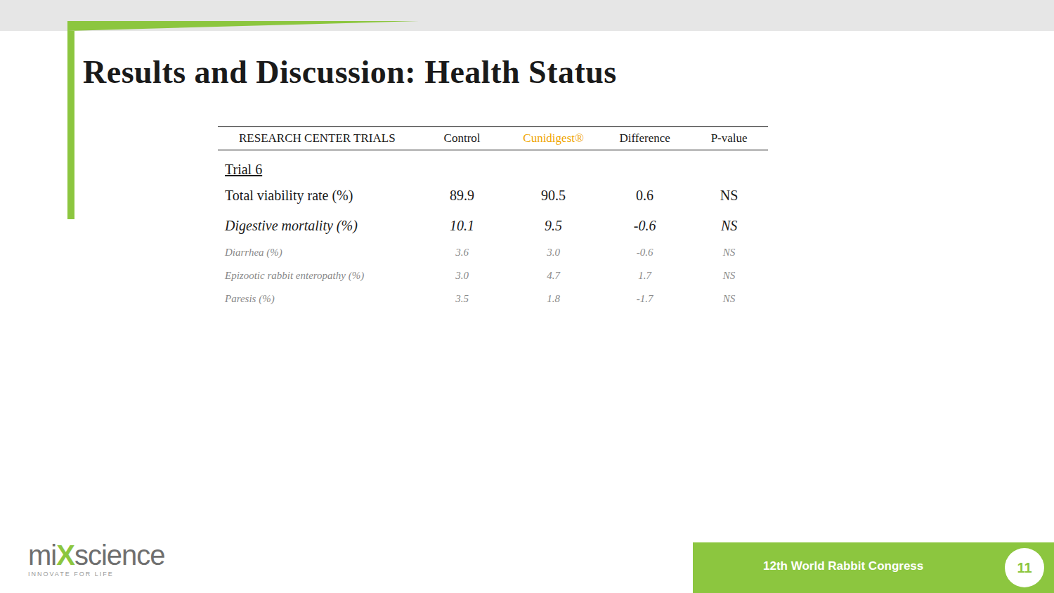Results and Discussion: Health Status
| RESEARCH CENTER TRIALS | Control | Cunidigest® | Difference | P-value |
| --- | --- | --- | --- | --- |
| Trial 6 | | | | |
| Total viability rate (%) | 89.9 | 90.5 | 0.6 | NS |
| Digestive mortality (%) | 10.1 | 9.5 | -0.6 | NS |
| Diarrhea (%) | 3.6 | 3.0 | -0.6 | NS |
| Epizootic rabbit enteropathy (%) | 3.0 | 4.7 | 1.7 | NS |
| Paresis (%) | 3.5 | 1.8 | -1.7 | NS |
12th World Rabbit Congress
11
miXscience
INNOVATE FOR LIFE